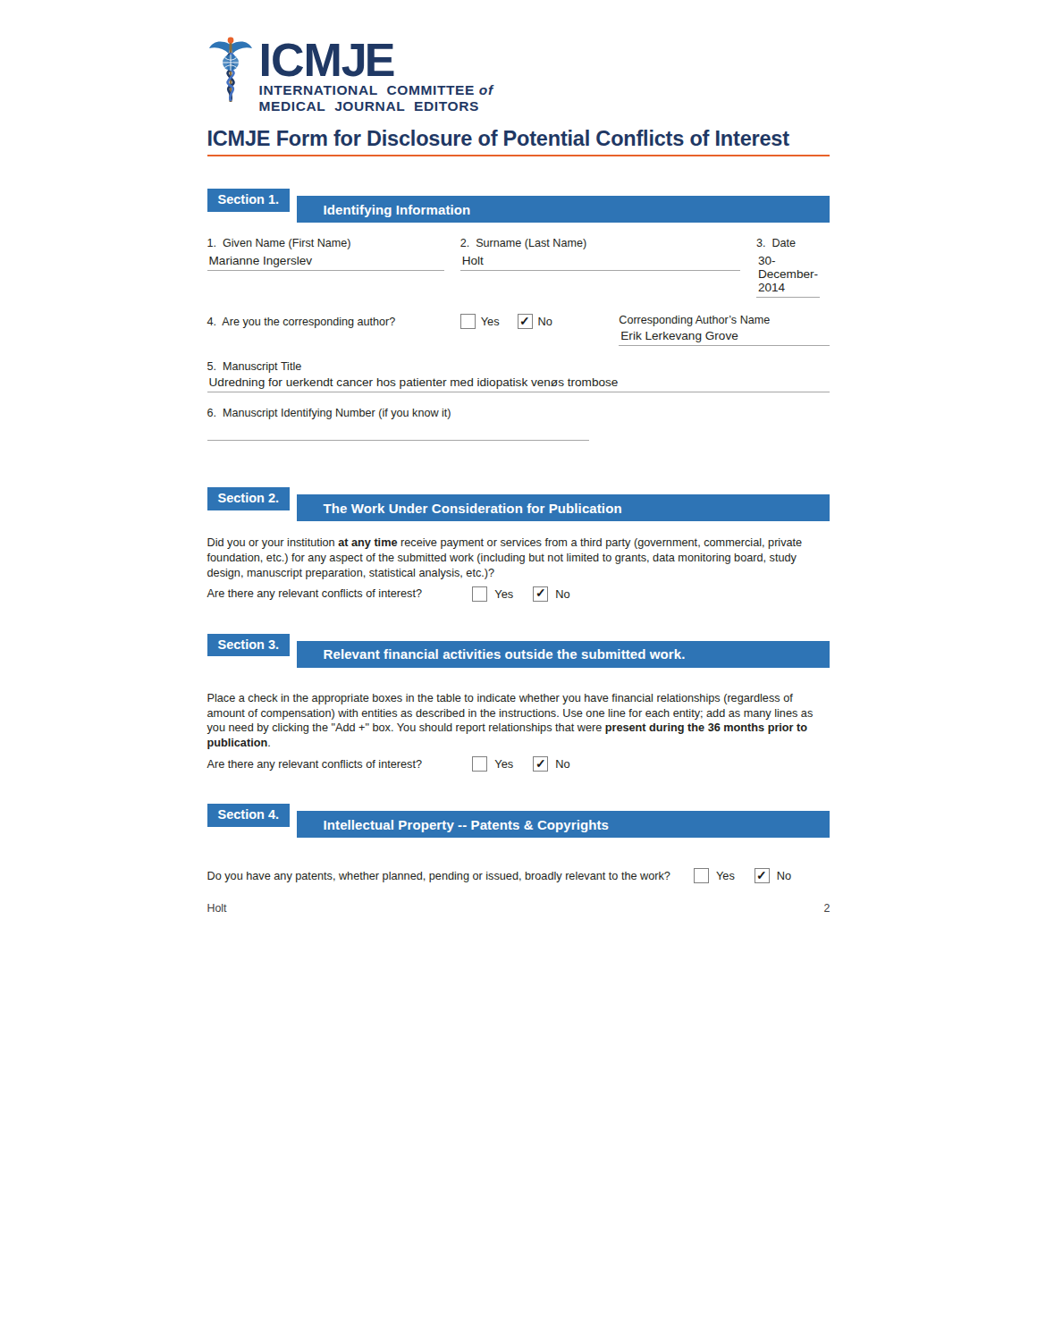ICMJE
INTERNATIONAL COMMITTEE of
MEDICAL JOURNAL EDITORS
ICMJE Form for Disclosure of Potential Conflicts of Interest
Section 1.
Identifying Information
1. Given Name (First Name)
Marianne Ingerslev
2. Surname (Last Name)
Holt
3. Date
30-December-2014
4. Are you the corresponding author?
Yes No
Corresponding Author’s Name
Erik Lerkevang Grove
5. Manuscript Title
Udredning for uerkendt cancer hos patienter med idiopatisk venøs trombose
6. Manuscript Identifying Number (if you know it)
Section 2.
The Work Under Consideration for Publication
Did you or your institution at any time receive payment or services from a third party (government, commercial, private foundation, etc.) for any aspect of the submitted work (including but not limited to grants, data monitoring board, study design, manuscript preparation, statistical analysis, etc.)?
Are there any relevant conflicts of interest? Yes No
Section 3.
Relevant financial activities outside the submitted work.
Place a check in the appropriate boxes in the table to indicate whether you have financial relationships (regardless of amount of compensation) with entities as described in the instructions. Use one line for each entity; add as many lines as you need by clicking the "Add +" box. You should report relationships that were present during the 36 months prior to publication.
Are there any relevant conflicts of interest? Yes No
Section 4.
Intellectual Property -- Patents & Copyrights
Do you have any patents, whether planned, pending or issued, broadly relevant to the work? Yes No
Holt
2